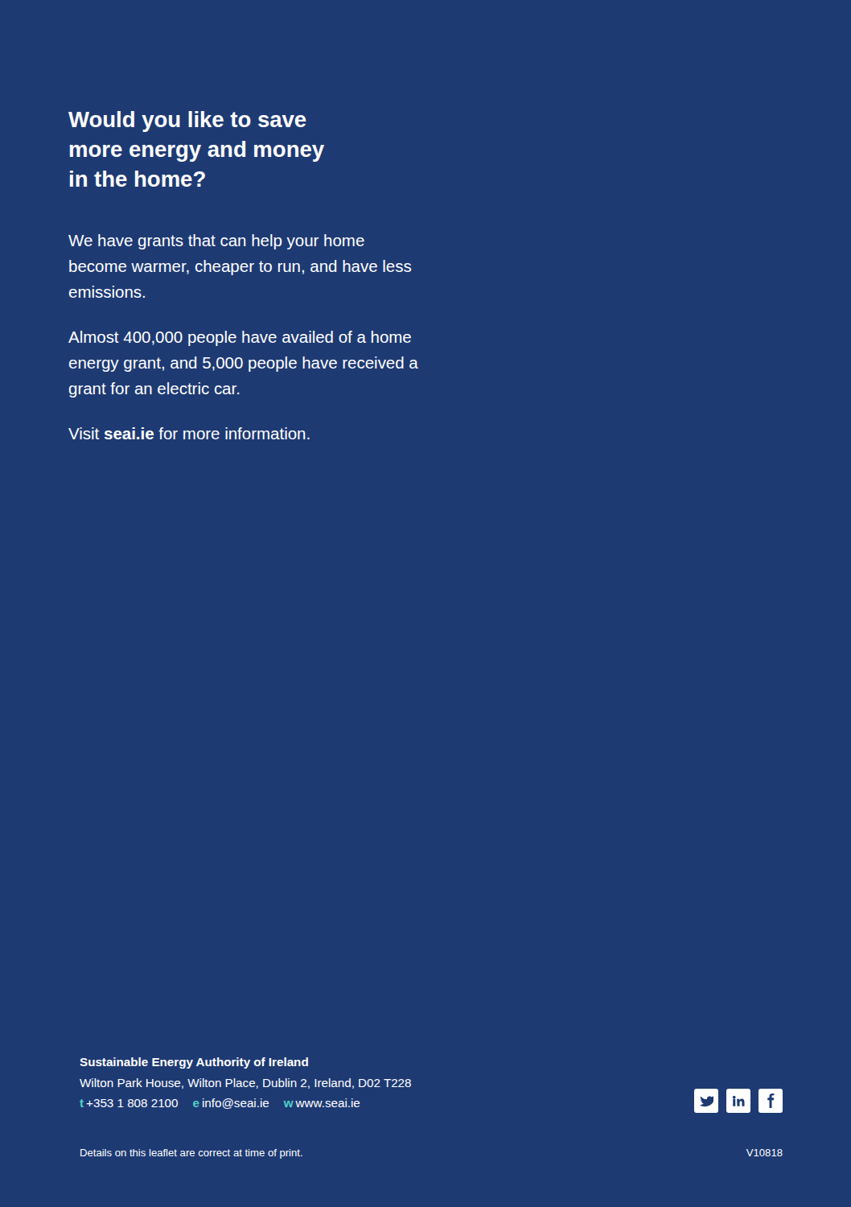Would you like to save
more energy and money
in the home?
We have grants that can help your home become warmer, cheaper to run, and have less emissions.
Almost 400,000 people have availed of a home energy grant, and 5,000 people have received a grant for an electric car.
Visit seai.ie for more information.
Sustainable Energy Authority of Ireland Wilton Park House, Wilton Place, Dublin 2, Ireland, D02 T228
t+353 1 808 2100 einfo@seai.ie wwww.seai.ie
Details on this leaflet are correct at time of print. V10818